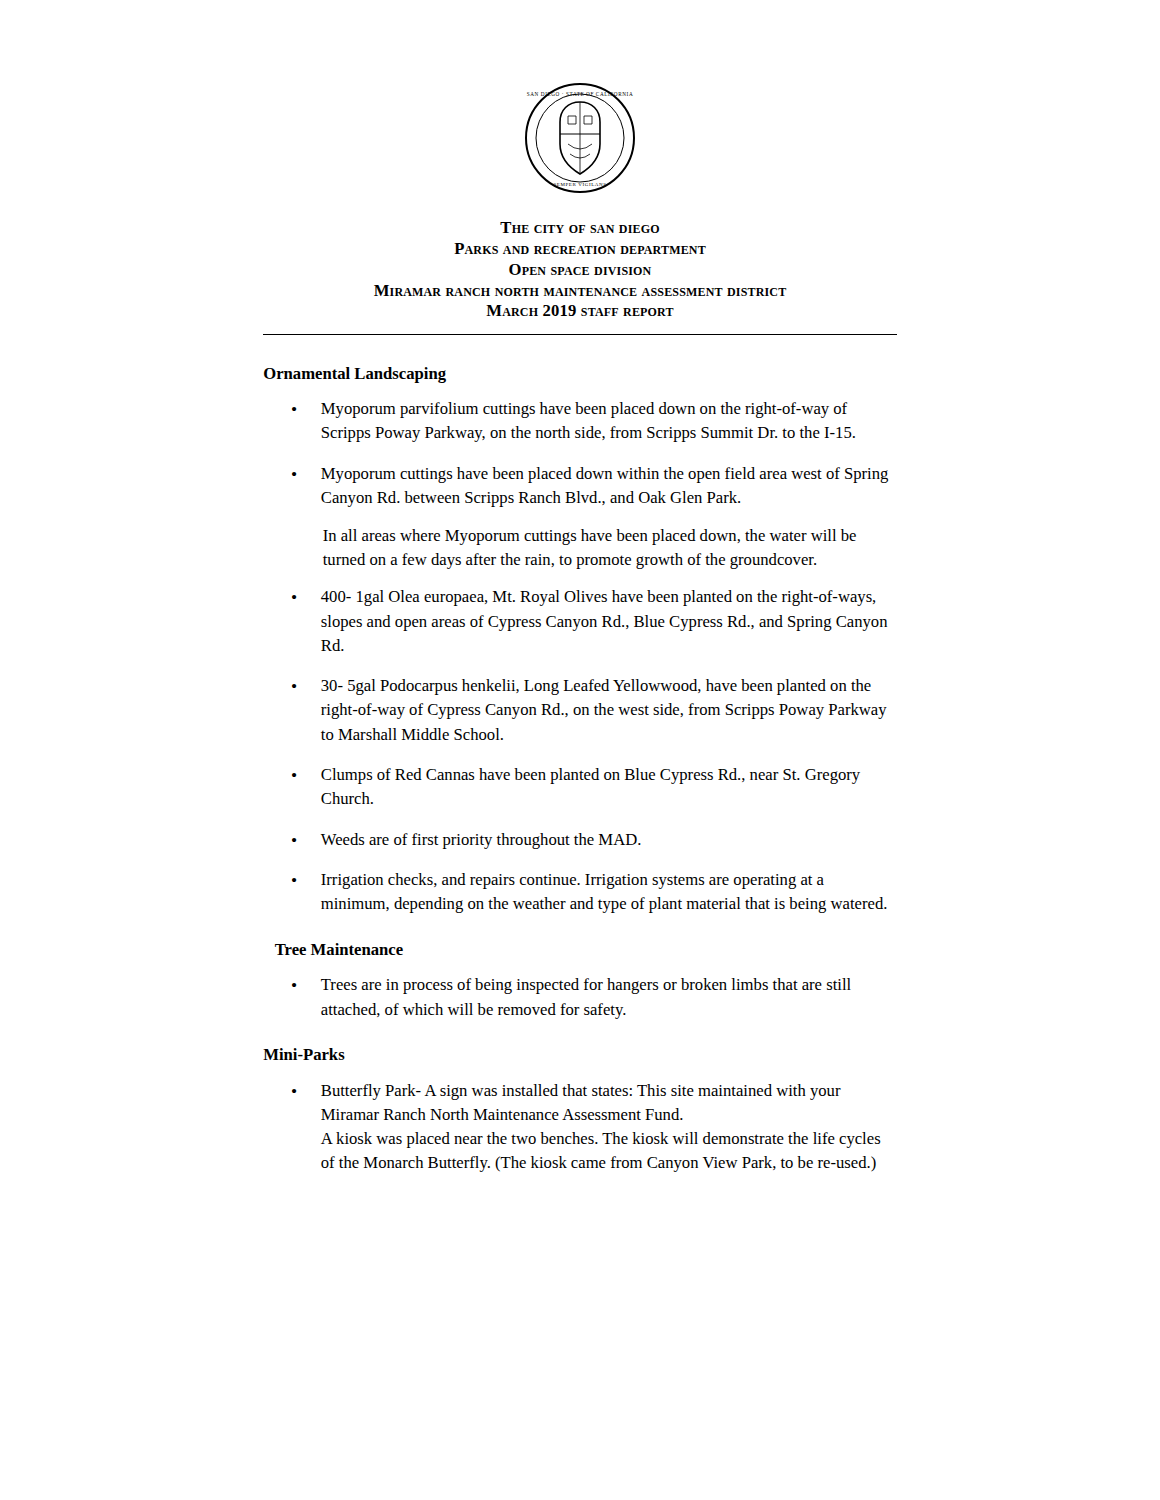SAN DIEGO · STATE OF CALIFORNIA SEMPER VIGILANS
The City of San Diego
Parks and Recreation Department
Open Space Division
Miramar Ranch North Maintenance Assessment District
March 2019 Staff Report
Ornamental Landscaping
Myoporum parvifolium cuttings have been placed down on the right-of-way of Scripps Poway Parkway, on the north side, from Scripps Summit Dr. to the I-15.
Myoporum cuttings have been placed down within the open field area west of Spring Canyon Rd. between Scripps Ranch Blvd., and Oak Glen Park.
In all areas where Myoporum cuttings have been placed down, the water will be turned on a few days after the rain, to promote growth of the groundcover.
400- 1gal Olea europaea, Mt. Royal Olives have been planted on the right-of-ways, slopes and open areas of Cypress Canyon Rd., Blue Cypress Rd., and Spring Canyon Rd.
30- 5gal Podocarpus henkelii, Long Leafed Yellowwood, have been planted on the right-of-way of Cypress Canyon Rd., on the west side, from Scripps Poway Parkway to Marshall Middle School.
Clumps of Red Cannas have been planted on Blue Cypress Rd., near St. Gregory Church.
Weeds are of first priority throughout the MAD.
Irrigation checks, and repairs continue. Irrigation systems are operating at a minimum, depending on the weather and type of plant material that is being watered.
Tree Maintenance
Trees are in process of being inspected for hangers or broken limbs that are still attached, of which will be removed for safety.
Mini-Parks
Butterfly Park- A sign was installed that states: This site maintained with your Miramar Ranch North Maintenance Assessment Fund.
A kiosk was placed near the two benches. The kiosk will demonstrate the life cycles of the Monarch Butterfly. (The kiosk came from Canyon View Park, to be re-used.)